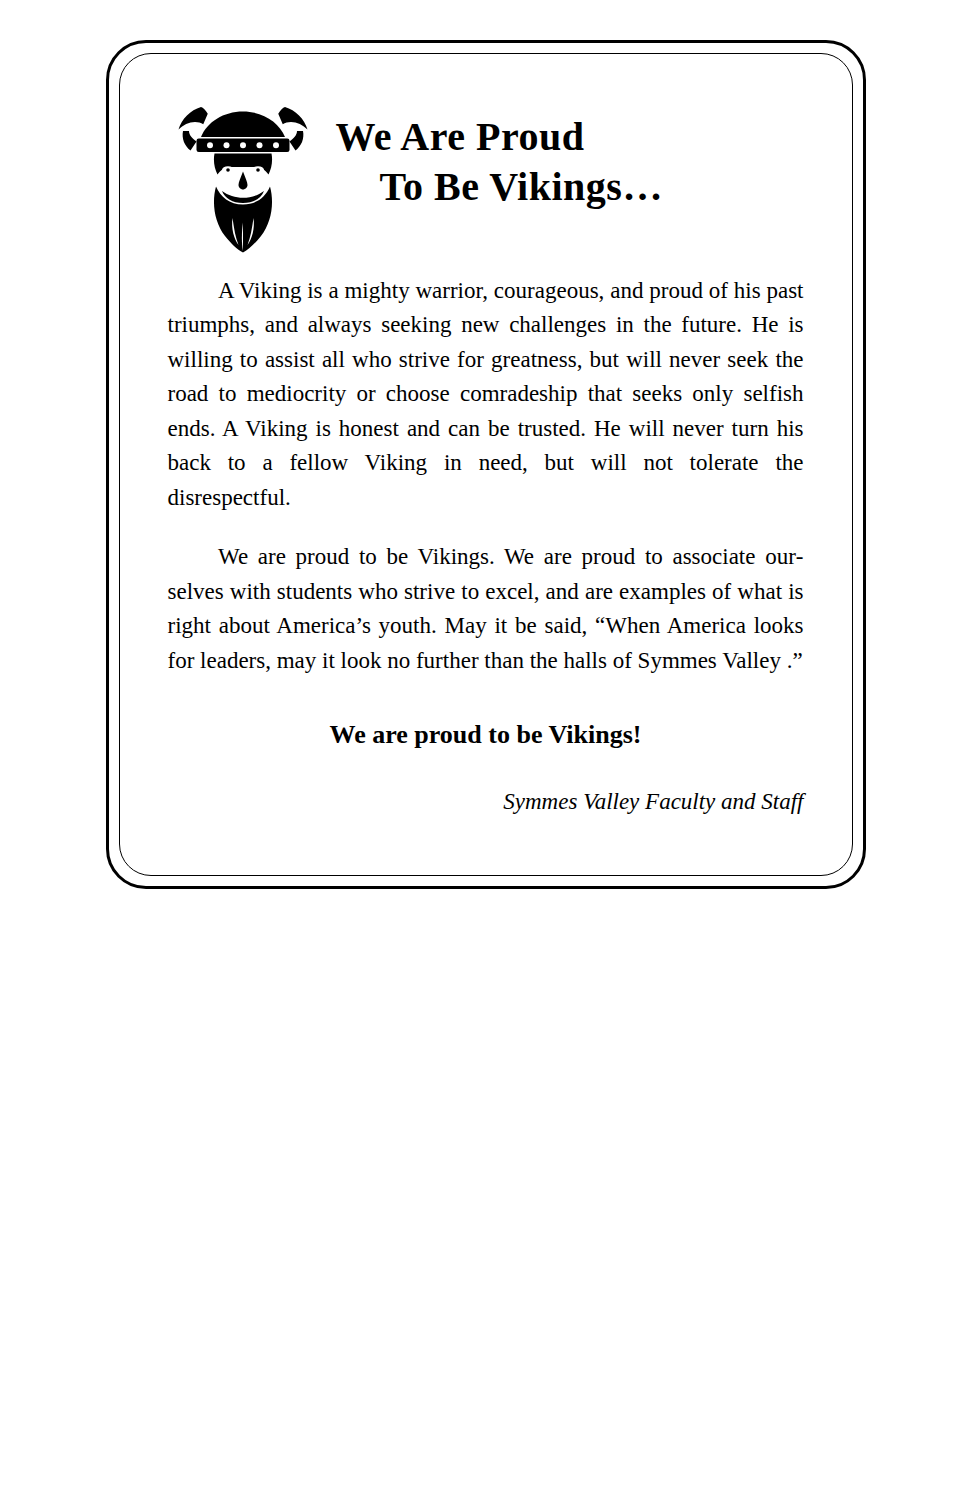We Are ProudTo Be Vikings…
A Viking is a mighty warrior, courageous, and proud of his past triumphs, and always seeking new challenges in the future. He is willing to assist all who strive for greatness, but will never seek the road to mediocrity or choose comradeship that seeks only selfish ends. A Viking is honest and can be trusted. He will never turn his back to a fellow Viking in need, but will not tolerate the disrespectful.
We are proud to be Vikings. We are proud to associate ourselves with students who strive to excel, and are examples of what is right about America’s youth. May it be said, “When America looks for leaders, may it look no further than the halls of Symmes Valley .”
We are proud to be Vikings!
Symmes Valley Faculty and Staff